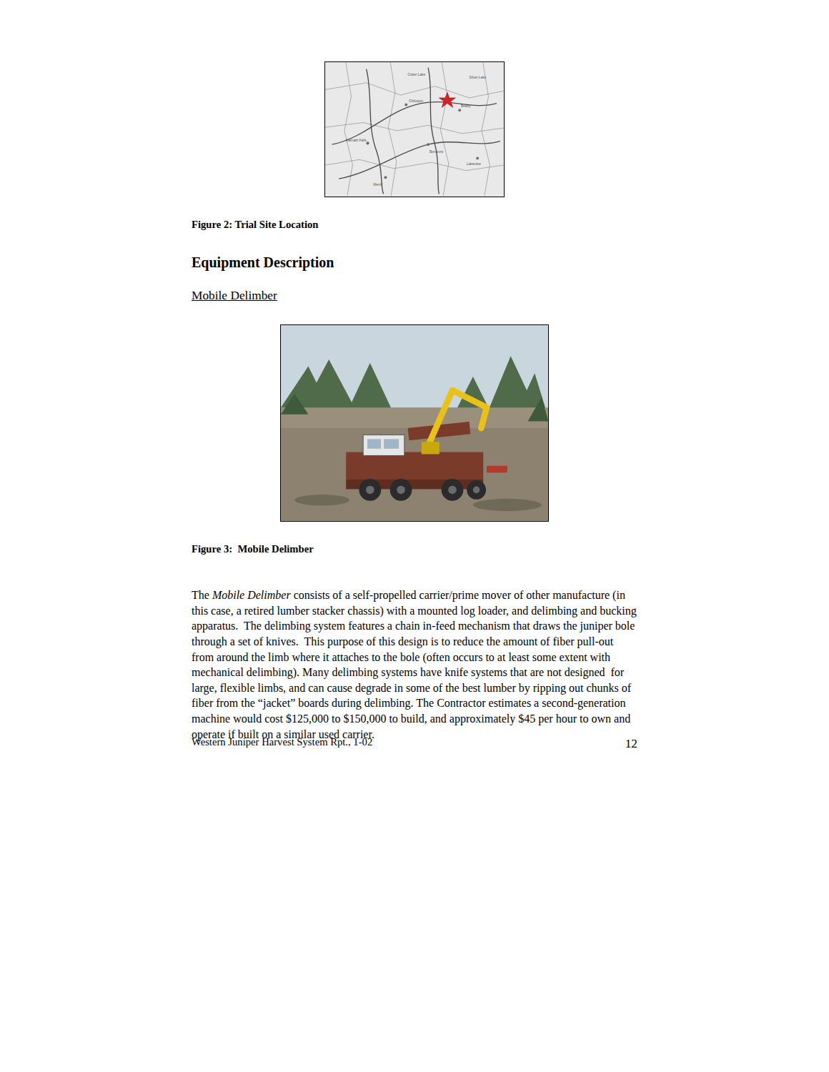Klamath Falls Chiloquin Bonanza Beatty Lakeview Merrill Crater Lake Silver Lake
Figure 2: Trial Site Location
Equipment Description
Mobile Delimber
Figure 3: Mobile Delimber
The Mobile Delimber consists of a self-propelled carrier/prime mover of other manufacture (in this case, a retired lumber stacker chassis) with a mounted log loader, and delimbing and bucking apparatus. The delimbing system features a chain in-feed mechanism that draws the juniper bole through a set of knives. This purpose of this design is to reduce the amount of fiber pull-out from around the limb where it attaches to the bole (often occurs to at least some extent with mechanical delimbing). Many delimbing systems have knife systems that are not designed for large, flexible limbs, and can cause degrade in some of the best lumber by ripping out chunks of fiber from the “jacket” boards during delimbing. The Contractor estimates a second-generation machine would cost $125,000 to $150,000 to build, and approximately $45 per hour to own and operate if built on a similar used carrier.
Western Juniper Harvest System Rpt., 1-02 12